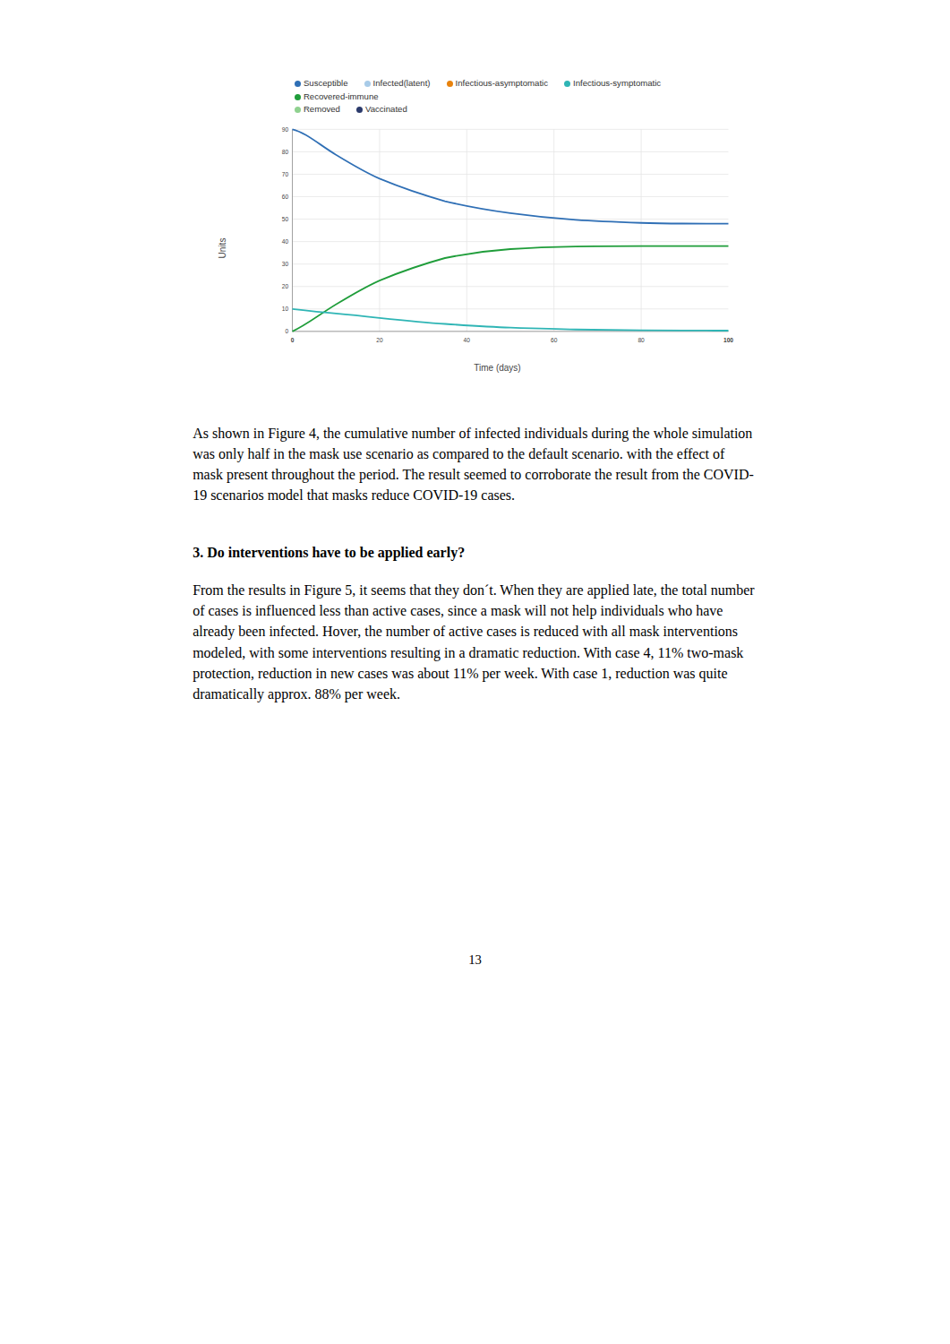Susceptible Infected(latent) Infectious-asymptomatic Infectious-symptomatic Recovered-immune
Removed Vaccinated
Units
90 80 70 60 50 40 30 20 10 0 0 20 40 60 80 100
Time (days)
As shown in Figure 4, the cumulative number of infected individuals during the whole simulation was only half in the mask use scenario as compared to the default scenario. with the effect of mask present throughout the period. The result seemed to corroborate the result from the COVID-19 scenarios model that masks reduce COVID-19 cases.
3. Do interventions have to be applied early?
From the results in Figure 5, it seems that they don´t. When they are applied late, the total number of cases is influenced less than active cases, since a mask will not help individuals who have already been infected. Hover, the number of active cases is reduced with all mask interventions modeled, with some interventions resulting in a dramatic reduction. With case 4, 11% two-mask protection, reduction in new cases was about 11% per week. With case 1, reduction was quite dramatically approx. 88% per week.
13